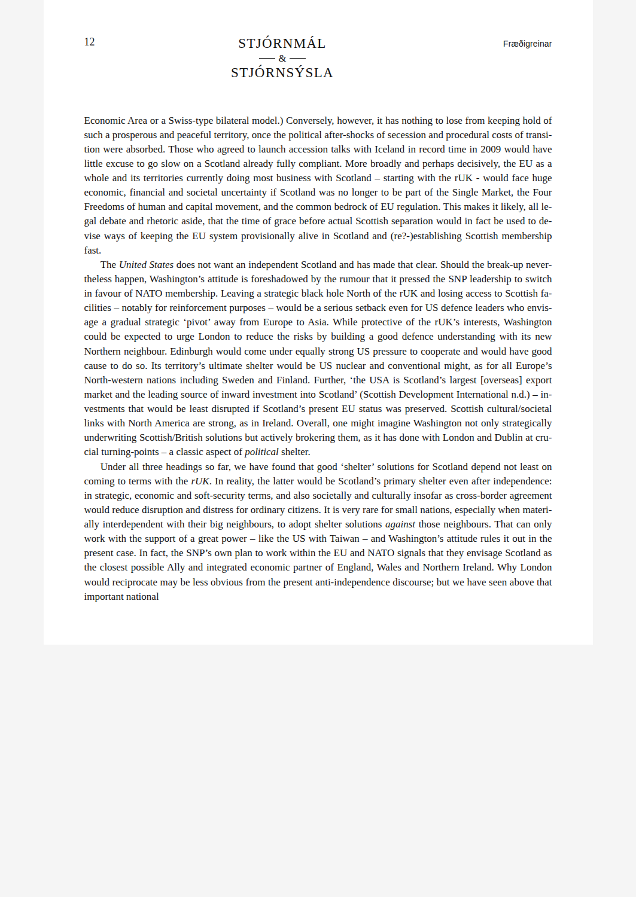12
STJÓRNMÁL & STJÓRNSÝSLA
Fræðigreinar
Economic Area or a Swiss-type bilateral model.) Conversely, however, it has nothing to lose from keeping hold of such a prosperous and peaceful territory, once the political after-shocks of secession and procedural costs of transition were absorbed. Those who agreed to launch accession talks with Iceland in record time in 2009 would have little excuse to go slow on a Scotland already fully compliant. More broadly and perhaps decisively, the EU as a whole and its territories currently doing most business with Scotland – starting with the rUK - would face huge economic, financial and societal uncertainty if Scotland was no longer to be part of the Single Market, the Four Freedoms of human and capital movement, and the common bedrock of EU regulation. This makes it likely, all legal debate and rhetoric aside, that the time of grace before actual Scottish separation would in fact be used to devise ways of keeping the EU system provisionally alive in Scotland and (re?-)establishing Scottish membership fast.
The United States does not want an independent Scotland and has made that clear. Should the break-up nevertheless happen, Washington’s attitude is foreshadowed by the rumour that it pressed the SNP leadership to switch in favour of NATO membership. Leaving a strategic black hole North of the rUK and losing access to Scottish facilities – notably for reinforcement purposes – would be a serious setback even for US defence leaders who envisage a gradual strategic ‘pivot’ away from Europe to Asia. While protective of the rUK’s interests, Washington could be expected to urge London to reduce the risks by building a good defence understanding with its new Northern neighbour. Edinburgh would come under equally strong US pressure to cooperate and would have good cause to do so. Its territory’s ultimate shelter would be US nuclear and conventional might, as for all Europe’s North-western nations including Sweden and Finland. Further, ‘the USA is Scotland’s largest [overseas] export market and the leading source of inward investment into Scotland’ (Scottish Development International n.d.) – investments that would be least disrupted if Scotland’s present EU status was preserved. Scottish cultural/societal links with North America are strong, as in Ireland. Overall, one might imagine Washington not only strategically underwriting Scottish/British solutions but actively brokering them, as it has done with London and Dublin at crucial turning-points – a classic aspect of political shelter.
Under all three headings so far, we have found that good ‘shelter’ solutions for Scotland depend not least on coming to terms with the rUK. In reality, the latter would be Scotland’s primary shelter even after independence: in strategic, economic and soft-security terms, and also societally and culturally insofar as cross-border agreement would reduce disruption and distress for ordinary citizens. It is very rare for small nations, especially when materially interdependent with their big neighbours, to adopt shelter solutions against those neighbours. That can only work with the support of a great power – like the US with Taiwan – and Washington’s attitude rules it out in the present case. In fact, the SNP’s own plan to work within the EU and NATO signals that they envisage Scotland as the closest possible Ally and integrated economic partner of England, Wales and Northern Ireland. Why London would reciprocate may be less obvious from the present anti-independence discourse; but we have seen above that important national